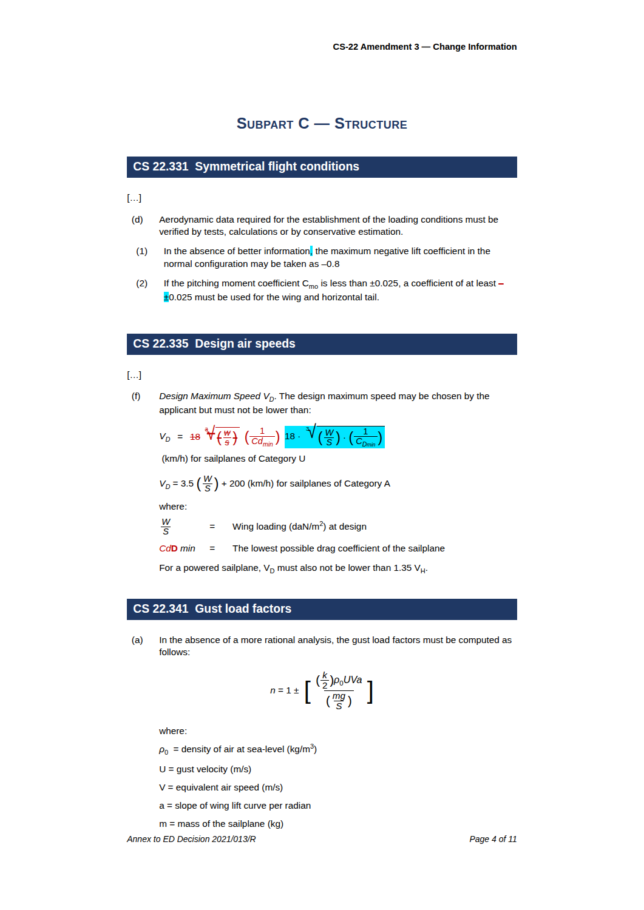CS-22 Amendment 3 — Change Information
Subpart C — Structure
CS 22.331 Symmetrical flight conditions
[…]
(d)
Aerodynamic data required for the establishment of the loading conditions must be verified by tests, calculations or by conservative estimation.
(1)
In the absence of better information, the maximum negative lift coefficient in the normal configuration may be taken as –0.8
(2)
If the pitching moment coefficient Cmo is less than ±0.025, a coefficient of at least – ±0.025 must be used for the wing and horizontal tail.
CS 22.335 Design air speeds
[…]
(f)
Design Maximum Speed VD. The design maximum speed may be chosen by the applicant but must not be lower than:
VD = 18 3√ (ws) (1 Cdmin) 18 · 3√ (WS) · (1 CDmin) (km/h) for sailplanes of Category U
VD = 3.5 (WS) + 200 (km/h) for sailplanes of Category A
where:
WS
=
Wing loading (daN/m2) at design
Cd D min
=
The lowest possible drag coefficient of the sailplane
For a powered sailplane, VD must also not be lower than 1.35 VH.
CS 22.341 Gust load factors
(a)
In the absence of a more rational analysis, the gust load factors must be computed as follows:
n = 1 ± [ (k 2) ρ 0 UVa (mg S) ]
where:
ρ 0 = density of air at sea-level (kg/m3)
U = gust velocity (m/s)
V = equivalent air speed (m/s)
a = slope of wing lift curve per radian
m = mass of the sailplane (kg)
Annex to ED Decision 2021/013/R
Page 4 of 11